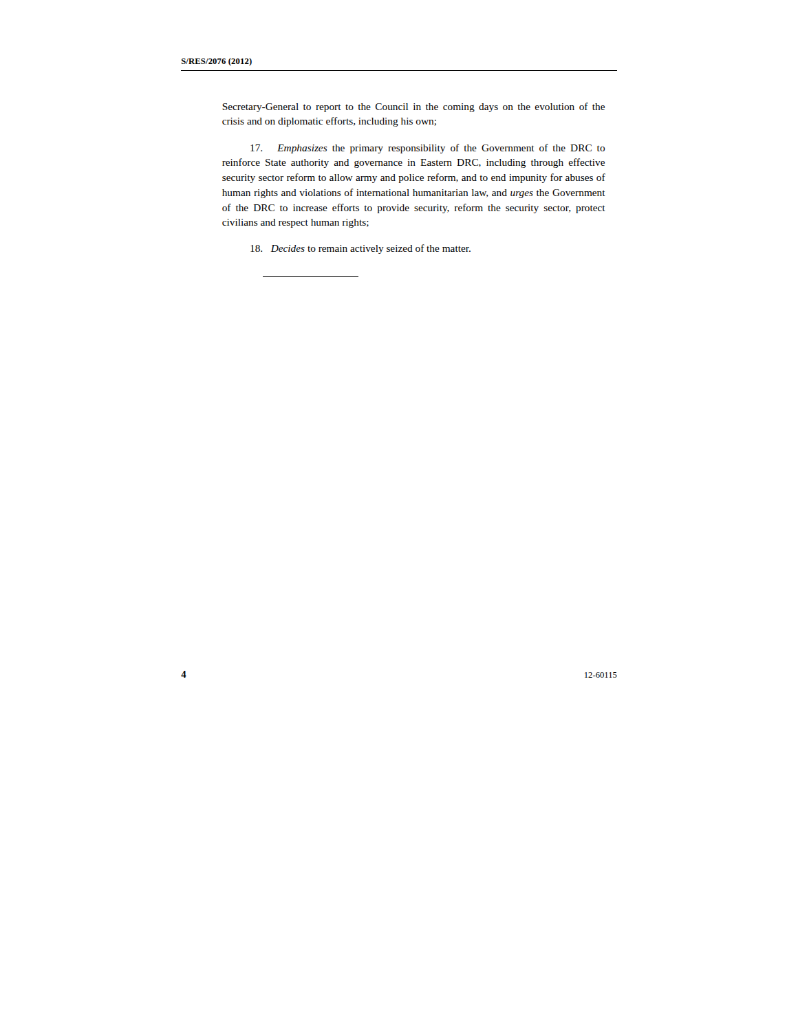S/RES/2076 (2012)
Secretary-General to report to the Council in the coming days on the evolution of the crisis and on diplomatic efforts, including his own;
17. Emphasizes the primary responsibility of the Government of the DRC to reinforce State authority and governance in Eastern DRC, including through effective security sector reform to allow army and police reform, and to end impunity for abuses of human rights and violations of international humanitarian law, and urges the Government of the DRC to increase efforts to provide security, reform the security sector, protect civilians and respect human rights;
18. Decides to remain actively seized of the matter.
4
12-60115